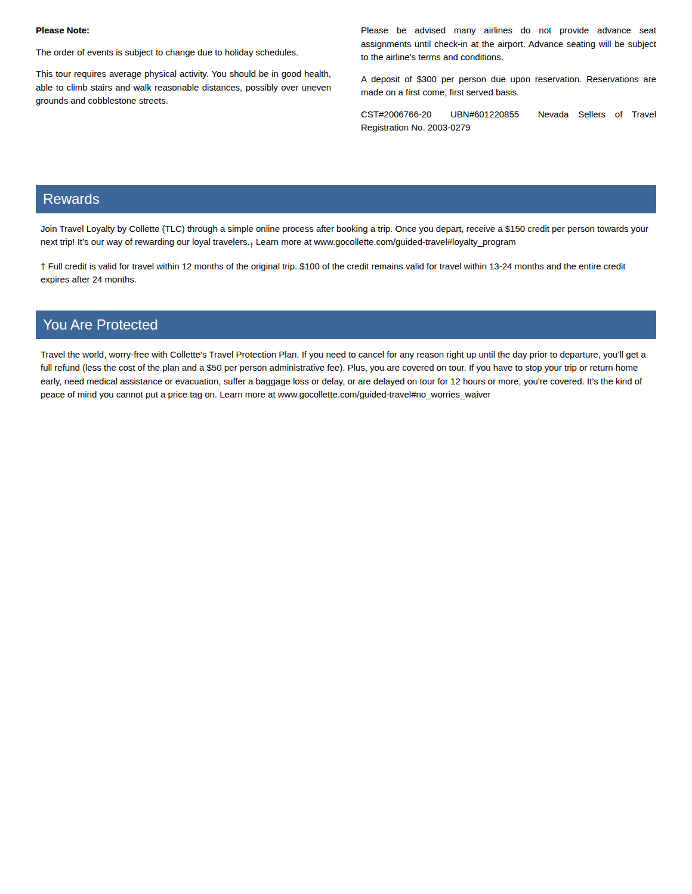Please Note:
The order of events is subject to change due to holiday schedules.
This tour requires average physical activity. You should be in good health, able to climb stairs and walk reasonable distances, possibly over uneven grounds and cobblestone streets.
Please be advised many airlines do not provide advance seat assignments until check-in at the airport. Advance seating will be subject to the airline's terms and conditions.
A deposit of $300 per person due upon reservation. Reservations are made on a first come, first served basis.
CST#2006766-20 UBN#601220855 Nevada Sellers of Travel Registration No. 2003-0279
Rewards
Join Travel Loyalty by Collette (TLC) through a simple online process after booking a trip. Once you depart, receive a $150 credit per person towards your next trip! It’s our way of rewarding our loyal travelers.† Learn more at www.gocollette.com/guided-travel#loyalty_program
† Full credit is valid for travel within 12 months of the original trip. $100 of the credit remains valid for travel within 13-24 months and the entire credit expires after 24 months.
You Are Protected
Travel the world, worry-free with Collette’s Travel Protection Plan. If you need to cancel for any reason right up until the day prior to departure, you’ll get a full refund (less the cost of the plan and a $50 per person administrative fee). Plus, you are covered on tour. If you have to stop your trip or return home early, need medical assistance or evacuation, suffer a baggage loss or delay, or are delayed on tour for 12 hours or more, you're covered. It’s the kind of peace of mind you cannot put a price tag on. Learn more at www.gocollette.com/guided-travel#no_worries_waiver